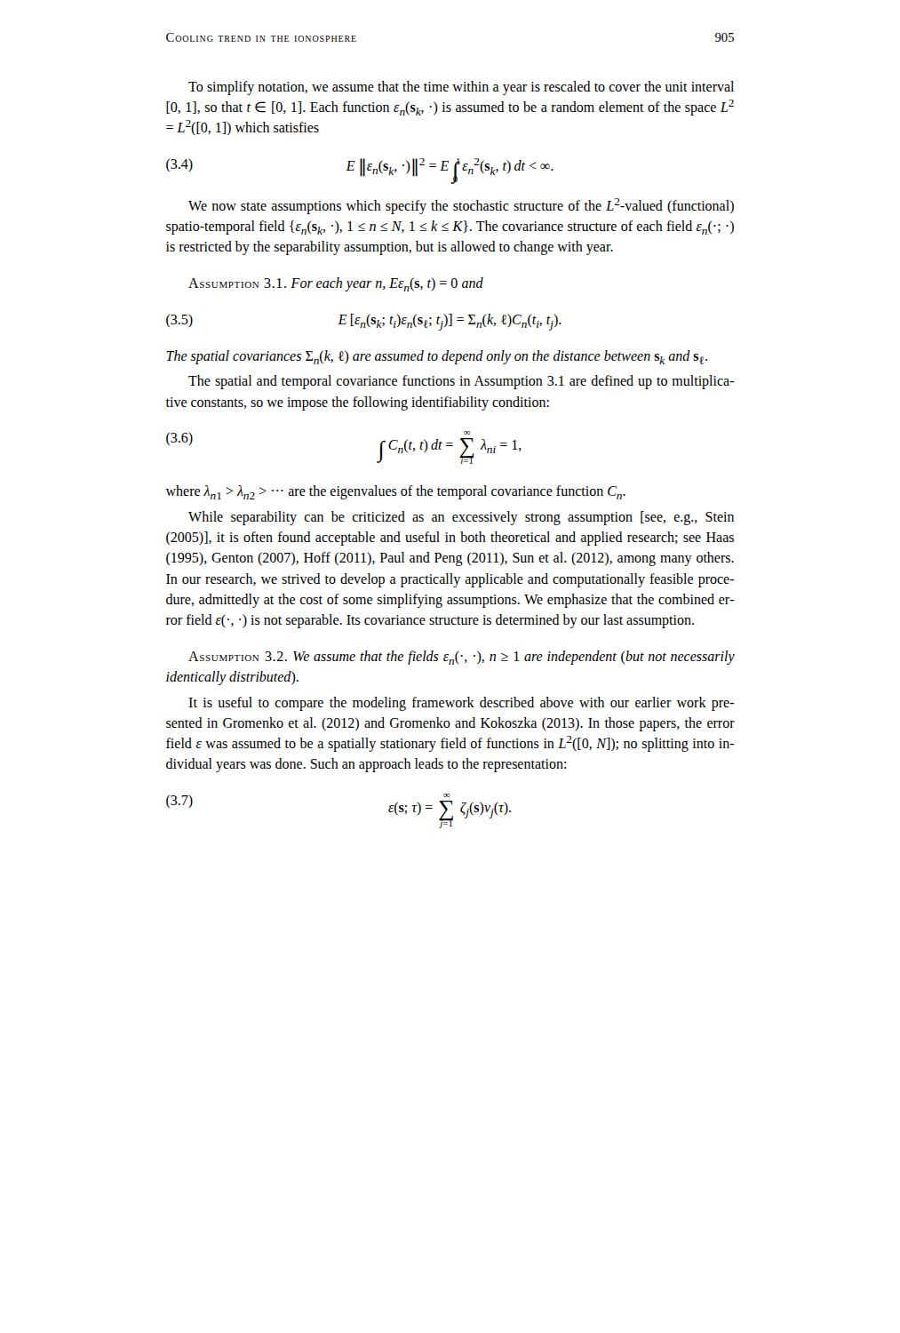Cooling trend in the ionosphere 905
To simplify notation, we assume that the time within a year is rescaled to cover the unit interval [0, 1], so that t ∈ [0, 1]. Each function εn(sk, ·) is assumed to be a random element of the space L2 = L2([0, 1]) which satisfies
(3.4) E ∥εn(sk, ·)∥2 = E ∫10 εn2(sk, t) dt < ∞.
We now state assumptions which specify the stochastic structure of the L2-valued (functional) spatio-temporal field {εn(sk, ·), 1 ≤ n ≤ N, 1 ≤ k ≤ K}. The covariance structure of each field εn(·; ·) is restricted by the separability assumption, but is allowed to change with year.
Assumption 3.1. For each year n, Eεn(s, t) = 0 and
(3.5) E [εn(sk; ti)εn(sℓ; tj)] = Σn(k, ℓ)Cn(ti, tj).
The spatial covariances Σn(k, ℓ) are assumed to depend only on the distance between sk and sℓ.
The spatial and temporal covariance functions in Assumption 3.1 are defined up to multiplicative constants, so we impose the following identifiability condition:
(3.6) ∫ Cn(t, t) dt = ∞∑i=1 λni = 1,
where λn1 > λn2 > ··· are the eigenvalues of the temporal covariance function Cn.
While separability can be criticized as an excessively strong assumption [see, e.g., Stein (2005)], it is often found acceptable and useful in both theoretical and applied research; see Haas (1995), Genton (2007), Hoff (2011), Paul and Peng (2011), Sun et al. (2012), among many others. In our research, we strived to develop a practically applicable and computationally feasible procedure, admittedly at the cost of some simplifying assumptions. We emphasize that the combined error field ε(·, ·) is not separable. Its covariance structure is determined by our last assumption.
Assumption 3.2. We assume that the fields εn(·, ·), n ≥ 1 are independent (but not necessarily identically distributed).
It is useful to compare the modeling framework described above with our earlier work presented in Gromenko et al. (2012) and Gromenko and Kokoszka (2013). In those papers, the error field ε was assumed to be a spatially stationary field of functions in L2([0, N]); no splitting into individual years was done. Such an approach leads to the representation:
(3.7) ε(s; τ) = ∞∑j=1 ζj(s)vj(τ).